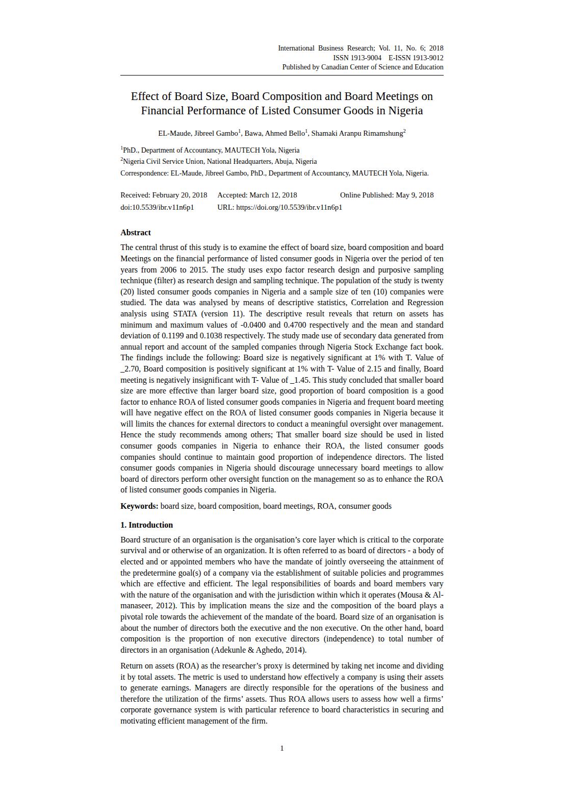International Business Research; Vol. 11, No. 6; 2018
ISSN 1913-9004 E-ISSN 1913-9012
Published by Canadian Center of Science and Education
Effect of Board Size, Board Composition and Board Meetings on Financial Performance of Listed Consumer Goods in Nigeria
EL-Maude, Jibreel Gambo1, Bawa, Ahmed Bello1, Shamaki Aranpu Rimamshung2
1PhD., Department of Accountancy, MAUTECH Yola, Nigeria
2Nigeria Civil Service Union, National Headquarters, Abuja, Nigeria
Correspondence: EL-Maude, Jibreel Gambo, PhD., Department of Accountancy, MAUTECH Yola, Nigeria.
| Received: February 20, 2018 | Accepted: March 12, 2018 | Online Published: May 9, 2018 |
| doi:10.5539/ibr.v11n6p1 | URL: https://doi.org/10.5539/ibr.v11n6p1 |
Abstract
The central thrust of this study is to examine the effect of board size, board composition and board Meetings on the financial performance of listed consumer goods in Nigeria over the period of ten years from 2006 to 2015. The study uses expo factor research design and purposive sampling technique (filter) as research design and sampling technique. The population of the study is twenty (20) listed consumer goods companies in Nigeria and a sample size of ten (10) companies were studied. The data was analysed by means of descriptive statistics, Correlation and Regression analysis using STATA (version 11). The descriptive result reveals that return on assets has minimum and maximum values of -0.0400 and 0.4700 respectively and the mean and standard deviation of 0.1199 and 0.1038 respectively. The study made use of secondary data generated from annual report and account of the sampled companies through Nigeria Stock Exchange fact book. The findings include the following: Board size is negatively significant at 1% with T. Value of _2.70, Board composition is positively significant at 1% with T- Value of 2.15 and finally, Board meeting is negatively insignificant with T- Value of _1.45. This study concluded that smaller board size are more effective than larger board size, good proportion of board composition is a good factor to enhance ROA of listed consumer goods companies in Nigeria and frequent board meeting will have negative effect on the ROA of listed consumer goods companies in Nigeria because it will limits the chances for external directors to conduct a meaningful oversight over management. Hence the study recommends among others; That smaller board size should be used in listed consumer goods companies in Nigeria to enhance their ROA, the listed consumer goods companies should continue to maintain good proportion of independence directors. The listed consumer goods companies in Nigeria should discourage unnecessary board meetings to allow board of directors perform other oversight function on the management so as to enhance the ROA of listed consumer goods companies in Nigeria.
Keywords: board size, board composition, board meetings, ROA, consumer goods
1. Introduction
Board structure of an organisation is the organisation’s core layer which is critical to the corporate survival and or otherwise of an organization. It is often referred to as board of directors - a body of elected and or appointed members who have the mandate of jointly overseeing the attainment of the predetermine goal(s) of a company via the establishment of suitable policies and programmes which are effective and efficient. The legal responsibilities of boards and board members vary with the nature of the organisation and with the jurisdiction within which it operates (Mousa & Al-manaseer, 2012). This by implication means the size and the composition of the board plays a pivotal role towards the achievement of the mandate of the board. Board size of an organisation is about the number of directors both the executive and the non executive. On the other hand, board composition is the proportion of non executive directors (independence) to total number of directors in an organisation (Adekunle & Aghedo, 2014).
Return on assets (ROA) as the researcher’s proxy is determined by taking net income and dividing it by total assets. The metric is used to understand how effectively a company is using their assets to generate earnings. Managers are directly responsible for the operations of the business and therefore the utilization of the firms’ assets. Thus ROA allows users to assess how well a firms’ corporate governance system is with particular reference to board characteristics in securing and motivating efficient management of the firm.
1